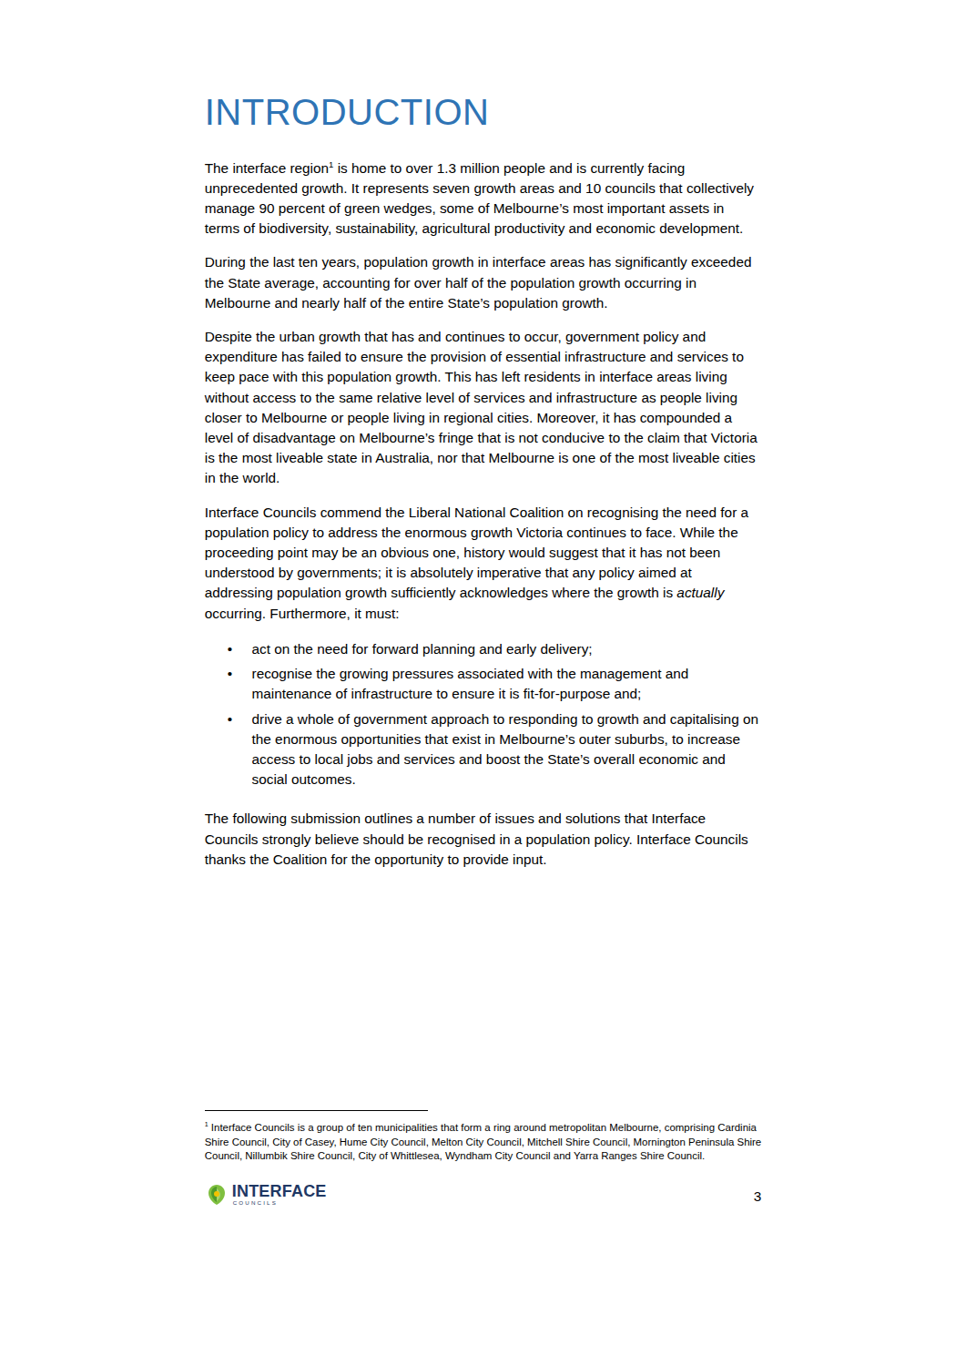INTRODUCTION
The interface region1 is home to over 1.3 million people and is currently facing unprecedented growth. It represents seven growth areas and 10 councils that collectively manage 90 percent of green wedges, some of Melbourne’s most important assets in terms of biodiversity, sustainability, agricultural productivity and economic development.
During the last ten years, population growth in interface areas has significantly exceeded the State average, accounting for over half of the population growth occurring in Melbourne and nearly half of the entire State’s population growth.
Despite the urban growth that has and continues to occur, government policy and expenditure has failed to ensure the provision of essential infrastructure and services to keep pace with this population growth. This has left residents in interface areas living without access to the same relative level of services and infrastructure as people living closer to Melbourne or people living in regional cities. Moreover, it has compounded a level of disadvantage on Melbourne’s fringe that is not conducive to the claim that Victoria is the most liveable state in Australia, nor that Melbourne is one of the most liveable cities in the world.
Interface Councils commend the Liberal National Coalition on recognising the need for a population policy to address the enormous growth Victoria continues to face. While the proceeding point may be an obvious one, history would suggest that it has not been understood by governments; it is absolutely imperative that any policy aimed at addressing population growth sufficiently acknowledges where the growth is actually occurring. Furthermore, it must:
act on the need for forward planning and early delivery;
recognise the growing pressures associated with the management and maintenance of infrastructure to ensure it is fit-for-purpose and;
drive a whole of government approach to responding to growth and capitalising on the enormous opportunities that exist in Melbourne’s outer suburbs, to increase access to local jobs and services and boost the State’s overall economic and social outcomes.
The following submission outlines a number of issues and solutions that Interface Councils strongly believe should be recognised in a population policy. Interface Councils thanks the Coalition for the opportunity to provide input.
1 Interface Councils is a group of ten municipalities that form a ring around metropolitan Melbourne, comprising Cardinia Shire Council, City of Casey, Hume City Council, Melton City Council, Mitchell Shire Council, Mornington Peninsula Shire Council, Nillumbik Shire Council, City of Whittlesea, Wyndham City Council and Yarra Ranges Shire Council.
INTERFACE COUNCILS
3